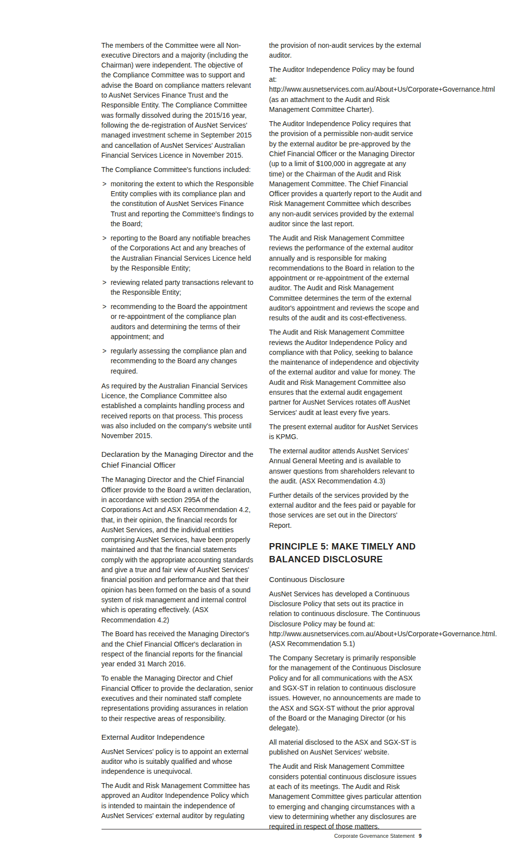The members of the Committee were all Non-executive Directors and a majority (including the Chairman) were independent. The objective of the Compliance Committee was to support and advise the Board on compliance matters relevant to AusNet Services Finance Trust and the Responsible Entity. The Compliance Committee was formally dissolved during the 2015/16 year, following the de-registration of AusNet Services' managed investment scheme in September 2015 and cancellation of AusNet Services' Australian Financial Services Licence in November 2015.
The Compliance Committee's functions included:
monitoring the extent to which the Responsible Entity complies with its compliance plan and the constitution of AusNet Services Finance Trust and reporting the Committee's findings to the Board;
reporting to the Board any notifiable breaches of the Corporations Act and any breaches of the Australian Financial Services Licence held by the Responsible Entity;
reviewing related party transactions relevant to the Responsible Entity;
recommending to the Board the appointment or re-appointment of the compliance plan auditors and determining the terms of their appointment; and
regularly assessing the compliance plan and recommending to the Board any changes required.
As required by the Australian Financial Services Licence, the Compliance Committee also established a complaints handling process and received reports on that process. This process was also included on the company's website until November 2015.
Declaration by the Managing Director and the Chief Financial Officer
The Managing Director and the Chief Financial Officer provide to the Board a written declaration, in accordance with section 295A of the Corporations Act and ASX Recommendation 4.2, that, in their opinion, the financial records for AusNet Services, and the individual entities comprising AusNet Services, have been properly maintained and that the financial statements comply with the appropriate accounting standards and give a true and fair view of AusNet Services' financial position and performance and that their opinion has been formed on the basis of a sound system of risk management and internal control which is operating effectively. (ASX Recommendation 4.2)
The Board has received the Managing Director's and the Chief Financial Officer's declaration in respect of the financial reports for the financial year ended 31 March 2016.
To enable the Managing Director and Chief Financial Officer to provide the declaration, senior executives and their nominated staff complete representations providing assurances in relation to their respective areas of responsibility.
External Auditor Independence
AusNet Services' policy is to appoint an external auditor who is suitably qualified and whose independence is unequivocal.
The Audit and Risk Management Committee has approved an Auditor Independence Policy which is intended to maintain the independence of AusNet Services' external auditor by regulating the provision of non-audit services by the external auditor.
The Auditor Independence Policy may be found at: http://www.ausnetservices.com.au/About+Us/Corporate+Governance.html (as an attachment to the Audit and Risk Management Committee Charter).
The Auditor Independence Policy requires that the provision of a permissible non-audit service by the external auditor be pre-approved by the Chief Financial Officer or the Managing Director (up to a limit of $100,000 in aggregate at any time) or the Chairman of the Audit and Risk Management Committee. The Chief Financial Officer provides a quarterly report to the Audit and Risk Management Committee which describes any non-audit services provided by the external auditor since the last report.
The Audit and Risk Management Committee reviews the performance of the external auditor annually and is responsible for making recommendations to the Board in relation to the appointment or re-appointment of the external auditor. The Audit and Risk Management Committee determines the term of the external auditor's appointment and reviews the scope and results of the audit and its cost-effectiveness.
The Audit and Risk Management Committee reviews the Auditor Independence Policy and compliance with that Policy, seeking to balance the maintenance of independence and objectivity of the external auditor and value for money. The Audit and Risk Management Committee also ensures that the external audit engagement partner for AusNet Services rotates off AusNet Services' audit at least every five years.
The present external auditor for AusNet Services is KPMG.
The external auditor attends AusNet Services' Annual General Meeting and is available to answer questions from shareholders relevant to the audit. (ASX Recommendation 4.3)
Further details of the services provided by the external auditor and the fees paid or payable for those services are set out in the Directors' Report.
Principle 5: Make timely and balanced disclosure
Continuous Disclosure
AusNet Services has developed a Continuous Disclosure Policy that sets out its practice in relation to continuous disclosure. The Continuous Disclosure Policy may be found at: http://www.ausnetservices.com.au/About+Us/Corporate+Governance.html. (ASX Recommendation 5.1)
The Company Secretary is primarily responsible for the management of the Continuous Disclosure Policy and for all communications with the ASX and SGX-ST in relation to continuous disclosure issues. However, no announcements are made to the ASX and SGX-ST without the prior approval of the Board or the Managing Director (or his delegate).
All material disclosed to the ASX and SGX-ST is published on AusNet Services' website.
The Audit and Risk Management Committee considers potential continuous disclosure issues at each of its meetings. The Audit and Risk Management Committee gives particular attention to emerging and changing circumstances with a view to determining whether any disclosures are required in respect of those matters.
Corporate Governance Statement 9